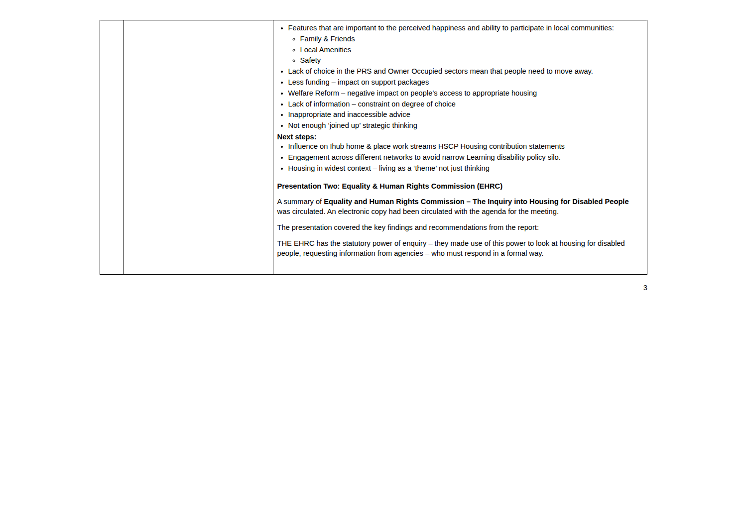| | | Features that are important to the perceived happiness and ability to participate in local communities: Family & Friends Local Amenities Safety Lack of choice in the PRS and Owner Occupied sectors mean that people need to move away. Less funding – impact on support packages Welfare Reform – negative impact on people’s access to appropriate housing Lack of information – constraint on degree of choice Inappropriate and inaccessible advice Not enough ‘joined up’ strategic thinking Next steps: Influence on Ihub home & place work streams HSCP Housing contribution statements Engagement across different networks to avoid narrow Learning disability policy silo. Housing in widest context – living as a ‘theme’ not just thinking Presentation Two: Equality & Human Rights Commission (EHRC) A summary of Equality and Human Rights Commission – The Inquiry into Housing for Disabled People was circulated. An electronic copy had been circulated with the agenda for the meeting. The presentation covered the key findings and recommendations from the report: THE EHRC has the statutory power of enquiry – they made use of this power to look at housing for disabled people, requesting information from agencies – who must respond in a formal way. |
3